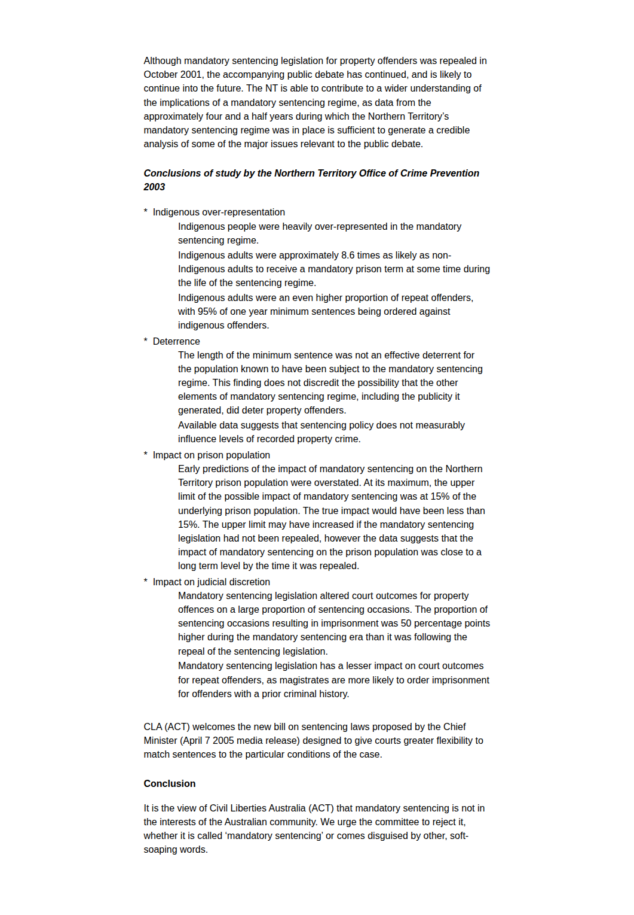Although mandatory sentencing legislation for property offenders was repealed in October 2001, the accompanying public debate has continued, and is likely to continue into the future. The NT is able to contribute to a wider understanding of the implications of a mandatory sentencing regime, as data from the approximately four and a half years during which the Northern Territory’s mandatory sentencing regime was in place is sufficient to generate a credible analysis of some of the major issues relevant to the public debate.
Conclusions of study by the Northern Territory Office of Crime Prevention 2003
Indigenous over-representation
Indigenous people were heavily over-represented in the mandatory sentencing regime.
Indigenous adults were approximately 8.6 times as likely as non-Indigenous adults to receive a mandatory prison term at some time during the life of the sentencing regime.
Indigenous adults were an even higher proportion of repeat offenders, with 95% of one year minimum sentences being ordered against indigenous offenders.
Deterrence
The length of the minimum sentence was not an effective deterrent for the population known to have been subject to the mandatory sentencing regime. This finding does not discredit the possibility that the other elements of mandatory sentencing regime, including the publicity it generated, did deter property offenders.
Available data suggests that sentencing policy does not measurably influence levels of recorded property crime.
Impact on prison population
Early predictions of the impact of mandatory sentencing on the Northern Territory prison population were overstated. At its maximum, the upper limit of the possible impact of mandatory sentencing was at 15% of the underlying prison population. The true impact would have been less than 15%. The upper limit may have increased if the mandatory sentencing legislation had not been repealed, however the data suggests that the impact of mandatory sentencing on the prison population was close to a long term level by the time it was repealed.
Impact on judicial discretion
Mandatory sentencing legislation altered court outcomes for property offences on a large proportion of sentencing occasions. The proportion of sentencing occasions resulting in imprisonment was 50 percentage points higher during the mandatory sentencing era than it was following the repeal of the sentencing legislation.
Mandatory sentencing legislation has a lesser impact on court outcomes for repeat offenders, as magistrates are more likely to order imprisonment for offenders with a prior criminal history.
CLA (ACT) welcomes the new bill on sentencing laws proposed by the Chief Minister (April 7 2005 media release) designed to give courts greater flexibility to match sentences to the particular conditions of the case.
Conclusion
It is the view of Civil Liberties Australia (ACT) that mandatory sentencing is not in the interests of the Australian community. We urge the committee to reject it, whether it is called ‘mandatory sentencing’ or comes disguised by other, soft-soaping words.